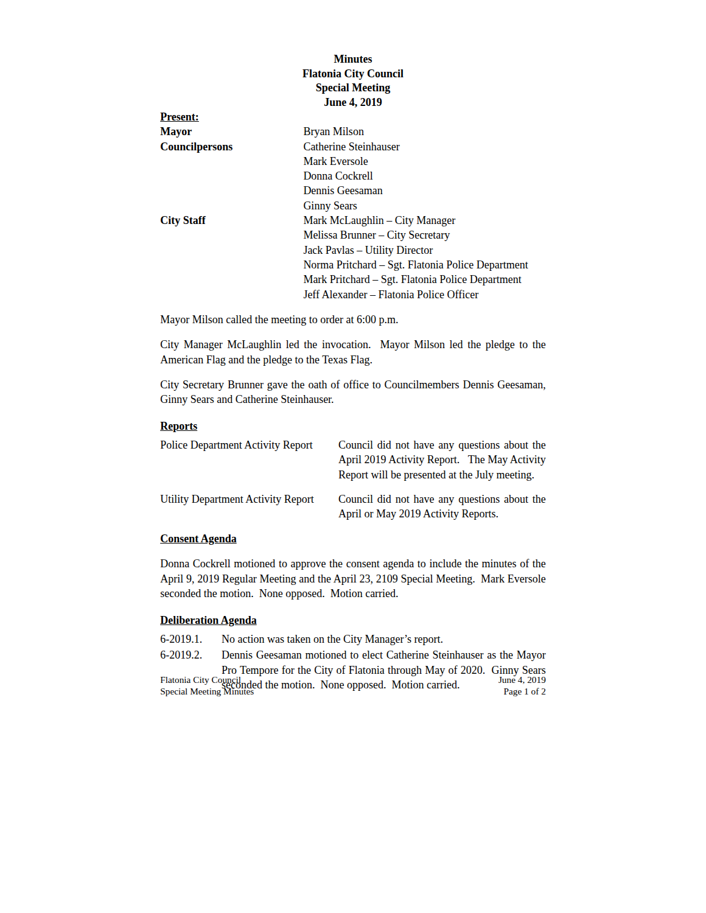Minutes Flatonia City Council Special Meeting June 4, 2019
Present:
| Mayor | Bryan Milson |
| Councilpersons | Catherine Steinhauser |
| | Mark Eversole |
| | Donna Cockrell |
| | Dennis Geesaman |
| | Ginny Sears |
| City Staff | Mark McLaughlin – City Manager |
| | Melissa Brunner – City Secretary |
| | Jack Pavlas – Utility Director |
| | Norma Pritchard – Sgt. Flatonia Police Department |
| | Mark Pritchard – Sgt. Flatonia Police Department |
| | Jeff Alexander – Flatonia Police Officer |
Mayor Milson called the meeting to order at 6:00 p.m.
City Manager McLaughlin led the invocation. Mayor Milson led the pledge to the American Flag and the pledge to the Texas Flag.
City Secretary Brunner gave the oath of office to Councilmembers Dennis Geesaman, Ginny Sears and Catherine Steinhauser.
Reports
| Police Department Activity Report | Council did not have any questions about the April 2019 Activity Report. The May Activity Report will be presented at the July meeting. |
| Utility Department Activity Report | Council did not have any questions about the April or May 2019 Activity Reports. |
Consent Agenda
Donna Cockrell motioned to approve the consent agenda to include the minutes of the April 9, 2019 Regular Meeting and the April 23, 2109 Special Meeting. Mark Eversole seconded the motion. None opposed. Motion carried.
Deliberation Agenda
| 6-2019.1. | No action was taken on the City Manager’s report. |
| 6-2019.2. | Dennis Geesaman motioned to elect Catherine Steinhauser as the Mayor Pro Tempore for the City of Flatonia through May of 2020. Ginny Sears seconded the motion. None opposed. Motion carried. |
Flatonia City Council
Special Meeting Minutes
June 4, 2019
Page 1 of 2